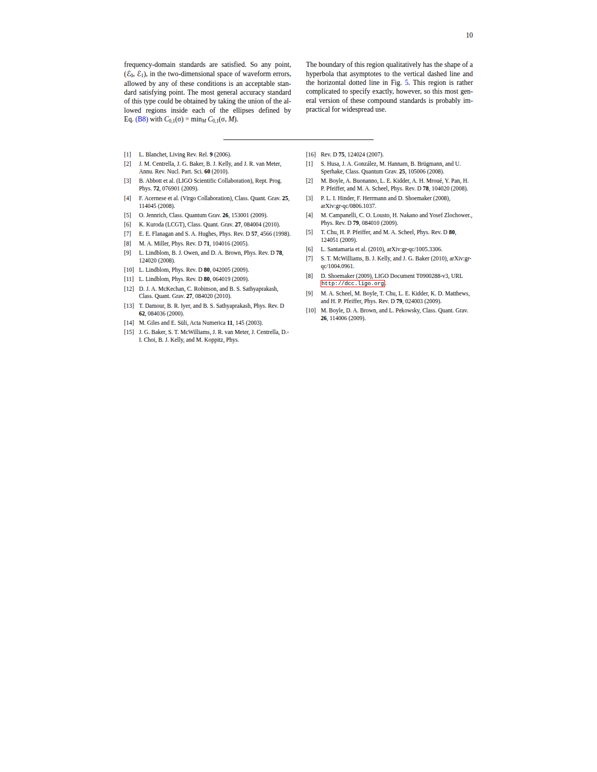10
frequency-domain standards are satisfied. So any point, (ℰ0, ℰ1), in the two-dimensional space of waveform errors, allowed by any of these conditions is an acceptable standard satisfying point. The most general accuracy standard of this type could be obtained by taking the union of the allowed regions inside each of the ellipses defined by Eq. (B8) with C0,1(σ) = minM C0,1(σ, M).
The boundary of this region qualitatively has the shape of a hyperbola that asymptotes to the vertical dashed line and the horizontal dotted line in Fig. 5. This region is rather complicated to specify exactly, however, so this most general version of these compound standards is probably impractical for widespread use.
L. Blanchet, Living Rev. Rel. 9 (2006).
J. M. Centrella, J. G. Baker, B. J. Kelly, and J. R. van Meter, Annu. Rev. Nucl. Part. Sci. 60 (2010).
B. Abbott et al. (LIGO Scientific Collaboration), Rept. Prog. Phys. 72, 076901 (2009).
F. Acernese et al. (Virgo Collaboration), Class. Quant. Grav. 25, 114045 (2008).
O. Jennrich, Class. Quantum Grav. 26, 153001 (2009).
K. Kuroda (LCGT), Class. Quant. Grav. 27, 084004 (2010).
E. E. Flanagan and S. A. Hughes, Phys. Rev. D 57, 4566 (1998).
M. A. Miller, Phys. Rev. D 71, 104016 (2005).
L. Lindblom, B. J. Owen, and D. A. Brown, Phys. Rev. D 78, 124020 (2008).
L. Lindblom, Phys. Rev. D 80, 042005 (2009).
L. Lindblom, Phys. Rev. D 80, 064019 (2009).
D. J. A. McKechan, C. Robinson, and B. S. Sathyaprakash, Class. Quant. Grav. 27, 084020 (2010).
T. Damour, B. R. Iyer, and B. S. Sathyaprakash, Phys. Rev. D 62, 084036 (2000).
M. Giles and E. Süli, Acta Numerica 11, 145 (2003).
J. G. Baker, S. T. McWilliams, J. R. van Meter, J. Centrella, D.-I. Choi, B. J. Kelly, and M. Koppitz, Phys.
Rev. D 75, 124024 (2007).
S. Husa, J. A. González, M. Hannam, B. Brügmann, and U. Sperhake, Class. Quantum Grav. 25, 105006 (2008).
M. Boyle, A. Buonanno, L. E. Kidder, A. H. Mroué, Y. Pan, H. P. Pfeiffer, and M. A. Scheel, Phys. Rev. D 78, 104020 (2008).
P. L. I. Hinder, F. Herrmann and D. Shoemaker (2008), arXiv:gr-qc/0806.1037.
M. Campanelli, C. O. Lousto, H. Nakano and Yosef Zlochower., Phys. Rev. D 79, 084010 (2009).
T. Chu, H. P. Pfeiffer, and M. A. Scheel, Phys. Rev. D 80, 124051 (2009).
L. Santamaria et al. (2010), arXiv:gr-qc/1005.3306.
S. T. McWilliams, B. J. Kelly, and J. G. Baker (2010), arXiv:gr-qc/1004.0961.
D. Shoemaker (2009), LIGO Document T0900288-v3, URL http://dcc.ligo.org.
M. A. Scheel, M. Boyle, T. Chu, L. E. Kidder, K. D. Matthews, and H. P. Pfeiffer, Phys. Rev. D 79, 024003 (2009).
M. Boyle, D. A. Brown, and L. Pekowsky, Class. Quant. Grav. 26, 114006 (2009).